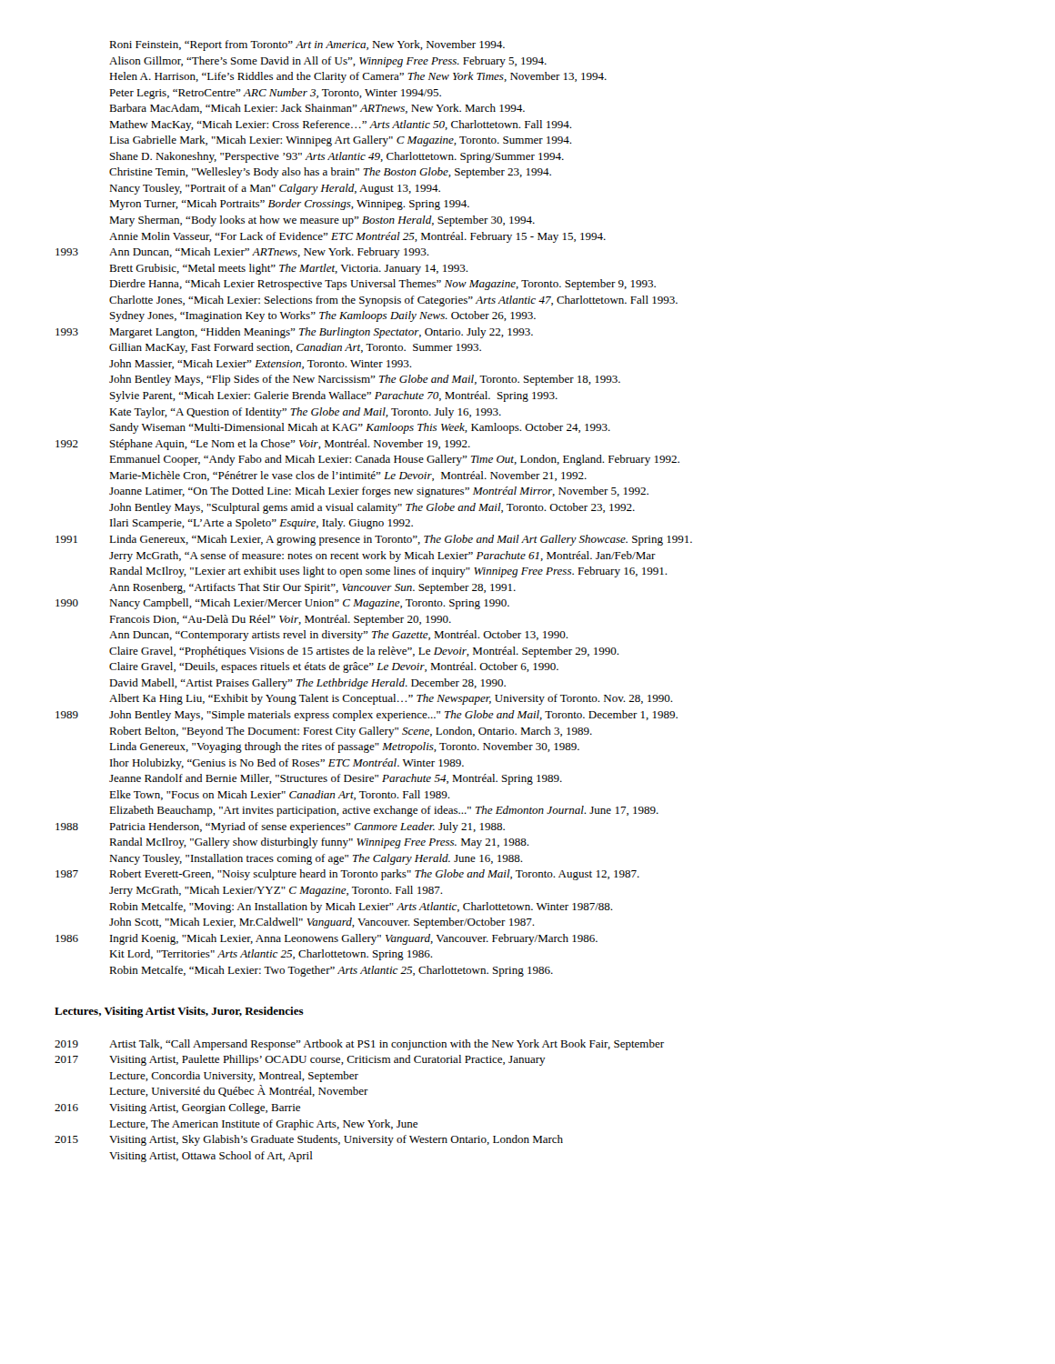Roni Feinstein, “Report from Toronto” Art in America, New York, November 1994.
Alison Gillmor, “There’s Some David in All of Us”, Winnipeg Free Press. February 5, 1994.
Helen A. Harrison, “Life’s Riddles and the Clarity of Camera” The New York Times, November 13, 1994.
Peter Legris, “RetroCentre” ARC Number 3, Toronto, Winter 1994/95.
Barbara MacAdam, “Micah Lexier: Jack Shainman” ARTnews, New York. March 1994.
Mathew MacKay, “Micah Lexier: Cross Reference…” Arts Atlantic 50, Charlottetown. Fall 1994.
Lisa Gabrielle Mark, "Micah Lexier: Winnipeg Art Gallery" C Magazine, Toronto. Summer 1994.
Shane D. Nakoneshny, "Perspective ’93" Arts Atlantic 49, Charlottetown. Spring/Summer 1994.
Christine Temin, "Wellesley’s Body also has a brain" The Boston Globe, September 23, 1994.
Nancy Tousley, "Portrait of a Man" Calgary Herald, August 13, 1994.
Myron Turner, “Micah Portraits” Border Crossings, Winnipeg. Spring 1994.
Mary Sherman, “Body looks at how we measure up” Boston Herald, September 30, 1994.
Annie Molin Vasseur, “For Lack of Evidence” ETC Montréal 25, Montréal. February 15 - May 15, 1994.
1993
Ann Duncan, “Micah Lexier” ARTnews, New York. February 1993.
Brett Grubisic, “Metal meets light” The Martlet, Victoria. January 14, 1993.
Dierdre Hanna, “Micah Lexier Retrospective Taps Universal Themes” Now Magazine, Toronto. September 9, 1993.
Charlotte Jones, “Micah Lexier: Selections from the Synopsis of Categories” Arts Atlantic 47, Charlottetown. Fall 1993.
Sydney Jones, “Imagination Key to Works” The Kamloops Daily News. October 26, 1993.
1993
Margaret Langton, “Hidden Meanings” The Burlington Spectator, Ontario. July 22, 1993.
Gillian MacKay, Fast Forward section, Canadian Art, Toronto. Summer 1993.
John Massier, “Micah Lexier” Extension, Toronto. Winter 1993.
John Bentley Mays, “Flip Sides of the New Narcissism” The Globe and Mail, Toronto. September 18, 1993.
Sylvie Parent, “Micah Lexier: Galerie Brenda Wallace” Parachute 70, Montréal. Spring 1993.
Kate Taylor, “A Question of Identity” The Globe and Mail, Toronto. July 16, 1993.
Sandy Wiseman “Multi-Dimensional Micah at KAG” Kamloops This Week, Kamloops. October 24, 1993.
1992
Stéphane Aquin, “Le Nom et la Chose” Voir, Montréal. November 19, 1992.
Emmanuel Cooper, “Andy Fabo and Micah Lexier: Canada House Gallery” Time Out, London, England. February 1992.
Marie-Michèle Cron, “Pénétrer le vase clos de l’intimité” Le Devoir, Montréal. November 21, 1992.
Joanne Latimer, “On The Dotted Line: Micah Lexier forges new signatures” Montréal Mirror, November 5, 1992.
John Bentley Mays, "Sculptural gems amid a visual calamity" The Globe and Mail, Toronto. October 23, 1992.
Ilari Scamperie, “L’Arte a Spoleto” Esquire, Italy. Giugno 1992.
1991
Linda Genereux, “Micah Lexier, A growing presence in Toronto”, The Globe and Mail Art Gallery Showcase. Spring 1991.
Jerry McGrath, “A sense of measure: notes on recent work by Micah Lexier” Parachute 61, Montréal. Jan/Feb/Mar
Randal McIlroy, "Lexier art exhibit uses light to open some lines of inquiry" Winnipeg Free Press. February 16, 1991.
Ann Rosenberg, “Artifacts That Stir Our Spirit”, Vancouver Sun. September 28, 1991.
1990
Nancy Campbell, “Micah Lexier/Mercer Union” C Magazine, Toronto. Spring 1990.
Francois Dion, “Au-Delà Du Réel” Voir, Montréal. September 20, 1990.
Ann Duncan, “Contemporary artists revel in diversity” The Gazette, Montréal. October 13, 1990.
Claire Gravel, “Prophétiques Visions de 15 artistes de la relève”, Le Devoir, Montréal. September 29, 1990.
Claire Gravel, “Deuils, espaces rituels et états de grâce” Le Devoir, Montréal. October 6, 1990.
David Mabell, “Artist Praises Gallery” The Lethbridge Herald. December 28, 1990.
Albert Ka Hing Liu, “Exhibit by Young Talent is Conceptual…” The Newspaper, University of Toronto. Nov. 28, 1990.
1989
John Bentley Mays, "Simple materials express complex experience..." The Globe and Mail, Toronto. December 1, 1989.
Robert Belton, "Beyond The Document: Forest City Gallery" Scene, London, Ontario. March 3, 1989.
Linda Genereux, "Voyaging through the rites of passage" Metropolis, Toronto. November 30, 1989.
Ihor Holubizky, “Genius is No Bed of Roses” ETC Montréal. Winter 1989.
Jeanne Randolf and Bernie Miller, "Structures of Desire" Parachute 54, Montréal. Spring 1989.
Elke Town, "Focus on Micah Lexier" Canadian Art, Toronto. Fall 1989.
Elizabeth Beauchamp, "Art invites participation, active exchange of ideas..." The Edmonton Journal. June 17, 1989.
1988
Patricia Henderson, “Myriad of sense experiences” Canmore Leader. July 21, 1988.
Randal McIlroy, "Gallery show disturbingly funny" Winnipeg Free Press. May 21, 1988.
Nancy Tousley, "Installation traces coming of age" The Calgary Herald. June 16, 1988.
1987
Robert Everett-Green, "Noisy sculpture heard in Toronto parks" The Globe and Mail, Toronto. August 12, 1987.
Jerry McGrath, "Micah Lexier/YYZ" C Magazine, Toronto. Fall 1987.
Robin Metcalfe, "Moving: An Installation by Micah Lexier" Arts Atlantic, Charlottetown. Winter 1987/88.
John Scott, "Micah Lexier, Mr.Caldwell" Vanguard, Vancouver. September/October 1987.
1986
Ingrid Koenig, "Micah Lexier, Anna Leonowens Gallery" Vanguard, Vancouver. February/March 1986.
Kit Lord, "Territories" Arts Atlantic 25, Charlottetown. Spring 1986.
Robin Metcalfe, “Micah Lexier: Two Together” Arts Atlantic 25, Charlottetown. Spring 1986.
Lectures, Visiting Artist Visits, Juror, Residencies
2019
Artist Talk, “Call Ampersand Response” Artbook at PS1 in conjunction with the New York Art Book Fair, September
2017
Visiting Artist, Paulette Phillips’ OCADU course, Criticism and Curatorial Practice, January
Lecture, Concordia University, Montreal, September
Lecture, Université du Québec À Montréal, November
2016
Visiting Artist, Georgian College, Barrie
Lecture, The American Institute of Graphic Arts, New York, June
2015
Visiting Artist, Sky Glabish’s Graduate Students, University of Western Ontario, London March
Visiting Artist, Ottawa School of Art, April